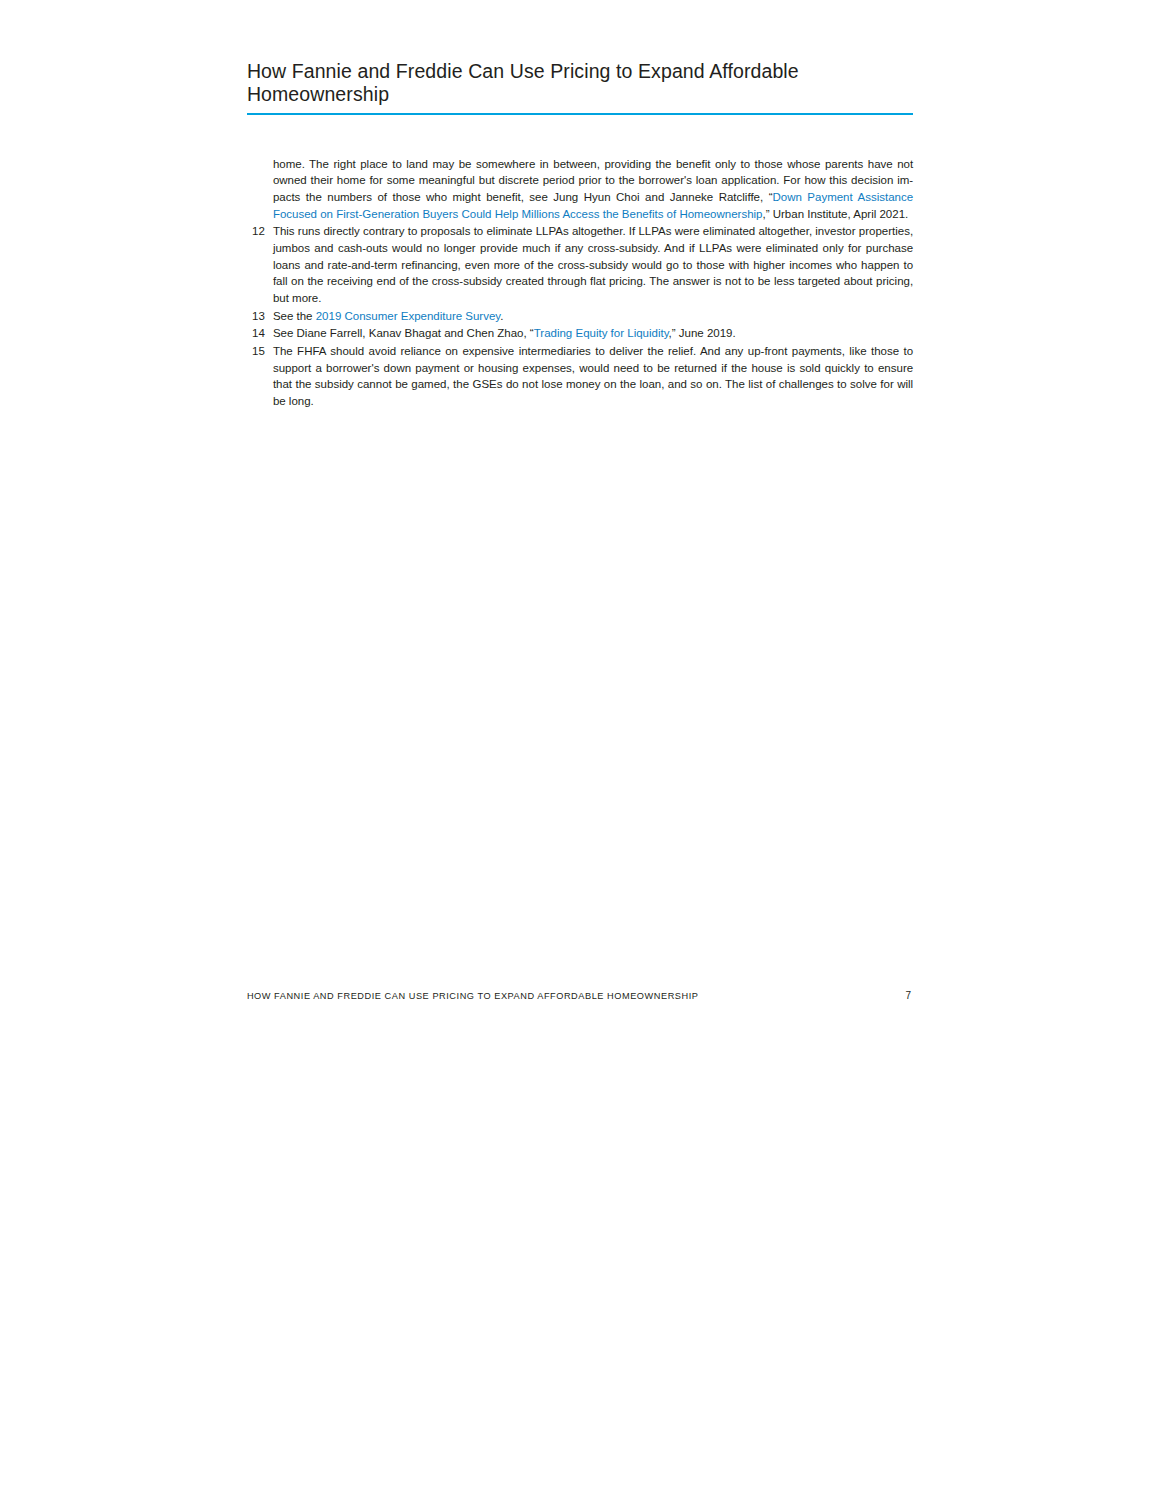How Fannie and Freddie Can Use Pricing to Expand Affordable Homeownership
home. The right place to land may be somewhere in between, providing the benefit only to those whose parents have not owned their home for some meaningful but discrete period prior to the borrower's loan application. For how this decision impacts the numbers of those who might benefit, see Jung Hyun Choi and Janneke Ratcliffe, “Down Payment Assistance Focused on First-Generation Buyers Could Help Millions Access the Benefits of Homeownership,” Urban Institute, April 2021.
12 This runs directly contrary to proposals to eliminate LLPAs altogether. If LLPAs were eliminated altogether, investor properties, jumbos and cash-outs would no longer provide much if any cross-subsidy. And if LLPAs were eliminated only for purchase loans and rate-and-term refinancing, even more of the cross-subsidy would go to those with higher incomes who happen to fall on the receiving end of the cross-subsidy created through flat pricing. The answer is not to be less targeted about pricing, but more.
13 See the 2019 Consumer Expenditure Survey.
14 See Diane Farrell, Kanav Bhagat and Chen Zhao, “Trading Equity for Liquidity,” June 2019.
15 The FHFA should avoid reliance on expensive intermediaries to deliver the relief. And any up-front payments, like those to support a borrower's down payment or housing expenses, would need to be returned if the house is sold quickly to ensure that the subsidy cannot be gamed, the GSEs do not lose money on the loan, and so on. The list of challenges to solve for will be long.
How Fannie and Freddie Can Use Pricing to Expand Affordable Homeownership 7